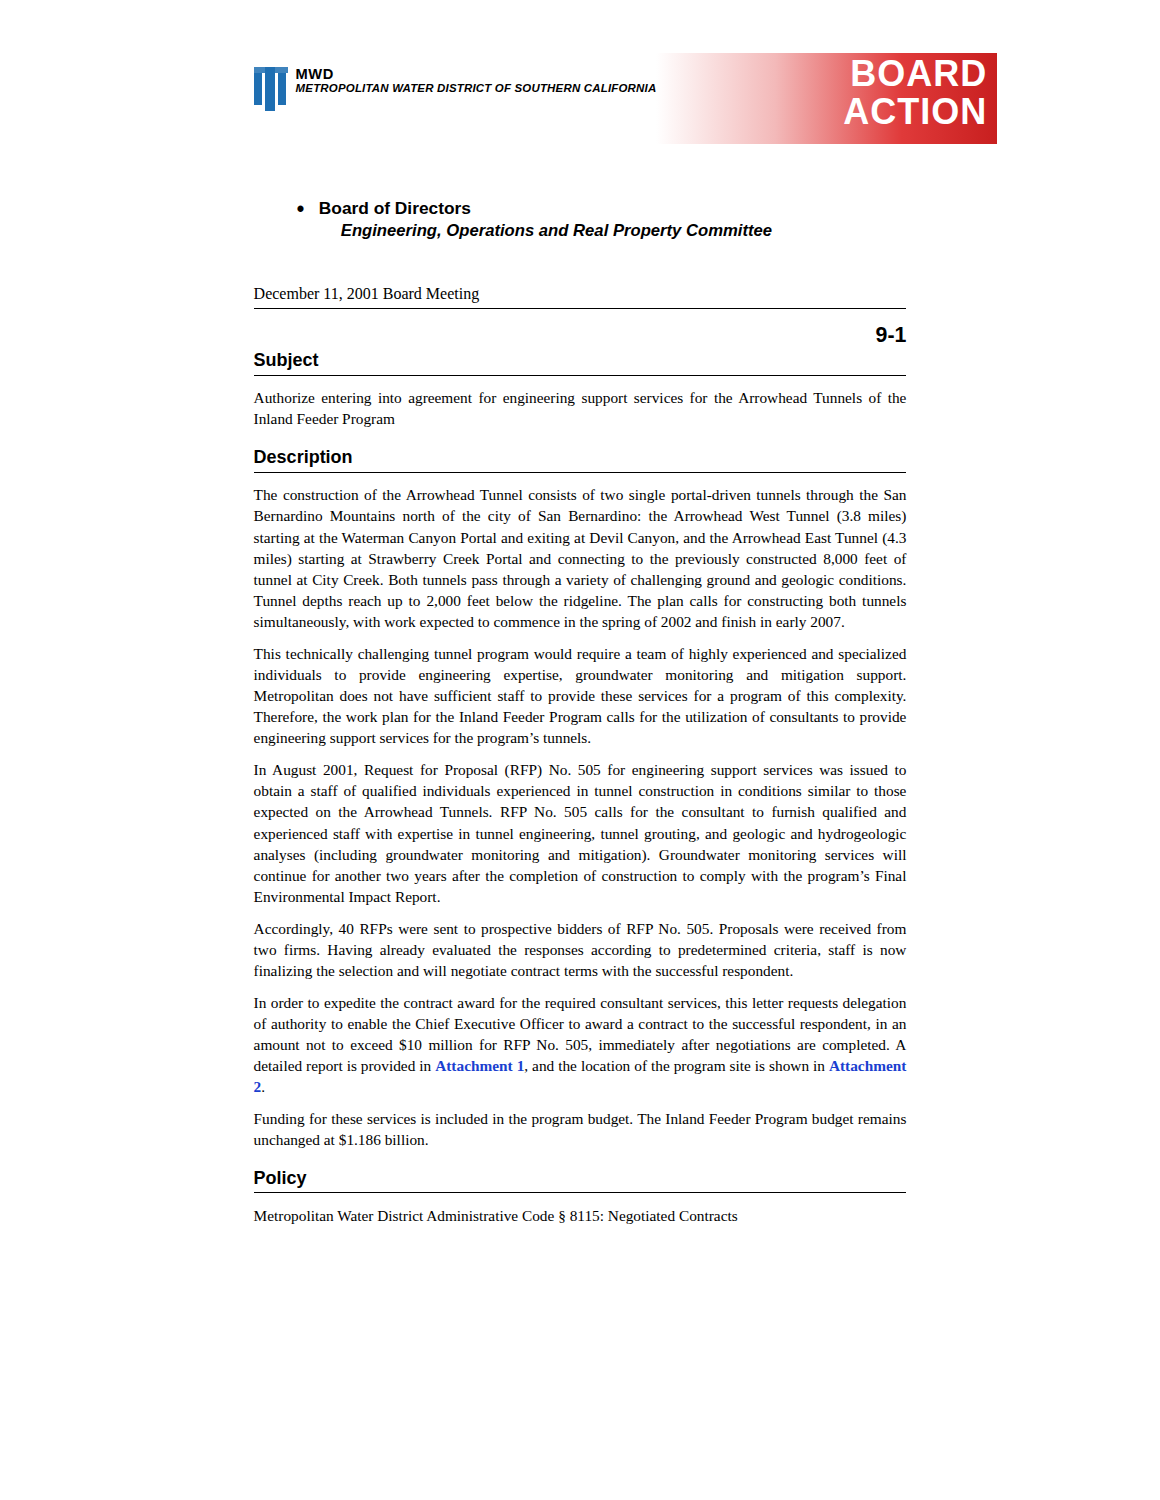MWD
METROPOLITAN WATER DISTRICT OF SOUTHERN CALIFORNIA
BOARD ACTION
Board of Directors Engineering, Operations and Real Property Committee
December 11, 2001 Board Meeting
9-1
Subject
Authorize entering into agreement for engineering support services for the Arrowhead Tunnels of the Inland Feeder Program
Description
The construction of the Arrowhead Tunnel consists of two single portal-driven tunnels through the San Bernardino Mountains north of the city of San Bernardino: the Arrowhead West Tunnel (3.8 miles) starting at the Waterman Canyon Portal and exiting at Devil Canyon, and the Arrowhead East Tunnel (4.3 miles) starting at Strawberry Creek Portal and connecting to the previously constructed 8,000 feet of tunnel at City Creek. Both tunnels pass through a variety of challenging ground and geologic conditions. Tunnel depths reach up to 2,000 feet below the ridgeline. The plan calls for constructing both tunnels simultaneously, with work expected to commence in the spring of 2002 and finish in early 2007.
This technically challenging tunnel program would require a team of highly experienced and specialized individuals to provide engineering expertise, groundwater monitoring and mitigation support. Metropolitan does not have sufficient staff to provide these services for a program of this complexity. Therefore, the work plan for the Inland Feeder Program calls for the utilization of consultants to provide engineering support services for the program’s tunnels.
In August 2001, Request for Proposal (RFP) No. 505 for engineering support services was issued to obtain a staff of qualified individuals experienced in tunnel construction in conditions similar to those expected on the Arrowhead Tunnels. RFP No. 505 calls for the consultant to furnish qualified and experienced staff with expertise in tunnel engineering, tunnel grouting, and geologic and hydrogeologic analyses (including groundwater monitoring and mitigation). Groundwater monitoring services will continue for another two years after the completion of construction to comply with the program’s Final Environmental Impact Report.
Accordingly, 40 RFPs were sent to prospective bidders of RFP No. 505. Proposals were received from two firms. Having already evaluated the responses according to predetermined criteria, staff is now finalizing the selection and will negotiate contract terms with the successful respondent.
In order to expedite the contract award for the required consultant services, this letter requests delegation of authority to enable the Chief Executive Officer to award a contract to the successful respondent, in an amount not to exceed $10 million for RFP No. 505, immediately after negotiations are completed. A detailed report is provided in Attachment 1, and the location of the program site is shown in Attachment 2.
Funding for these services is included in the program budget. The Inland Feeder Program budget remains unchanged at $1.186 billion.
Policy
Metropolitan Water District Administrative Code § 8115: Negotiated Contracts